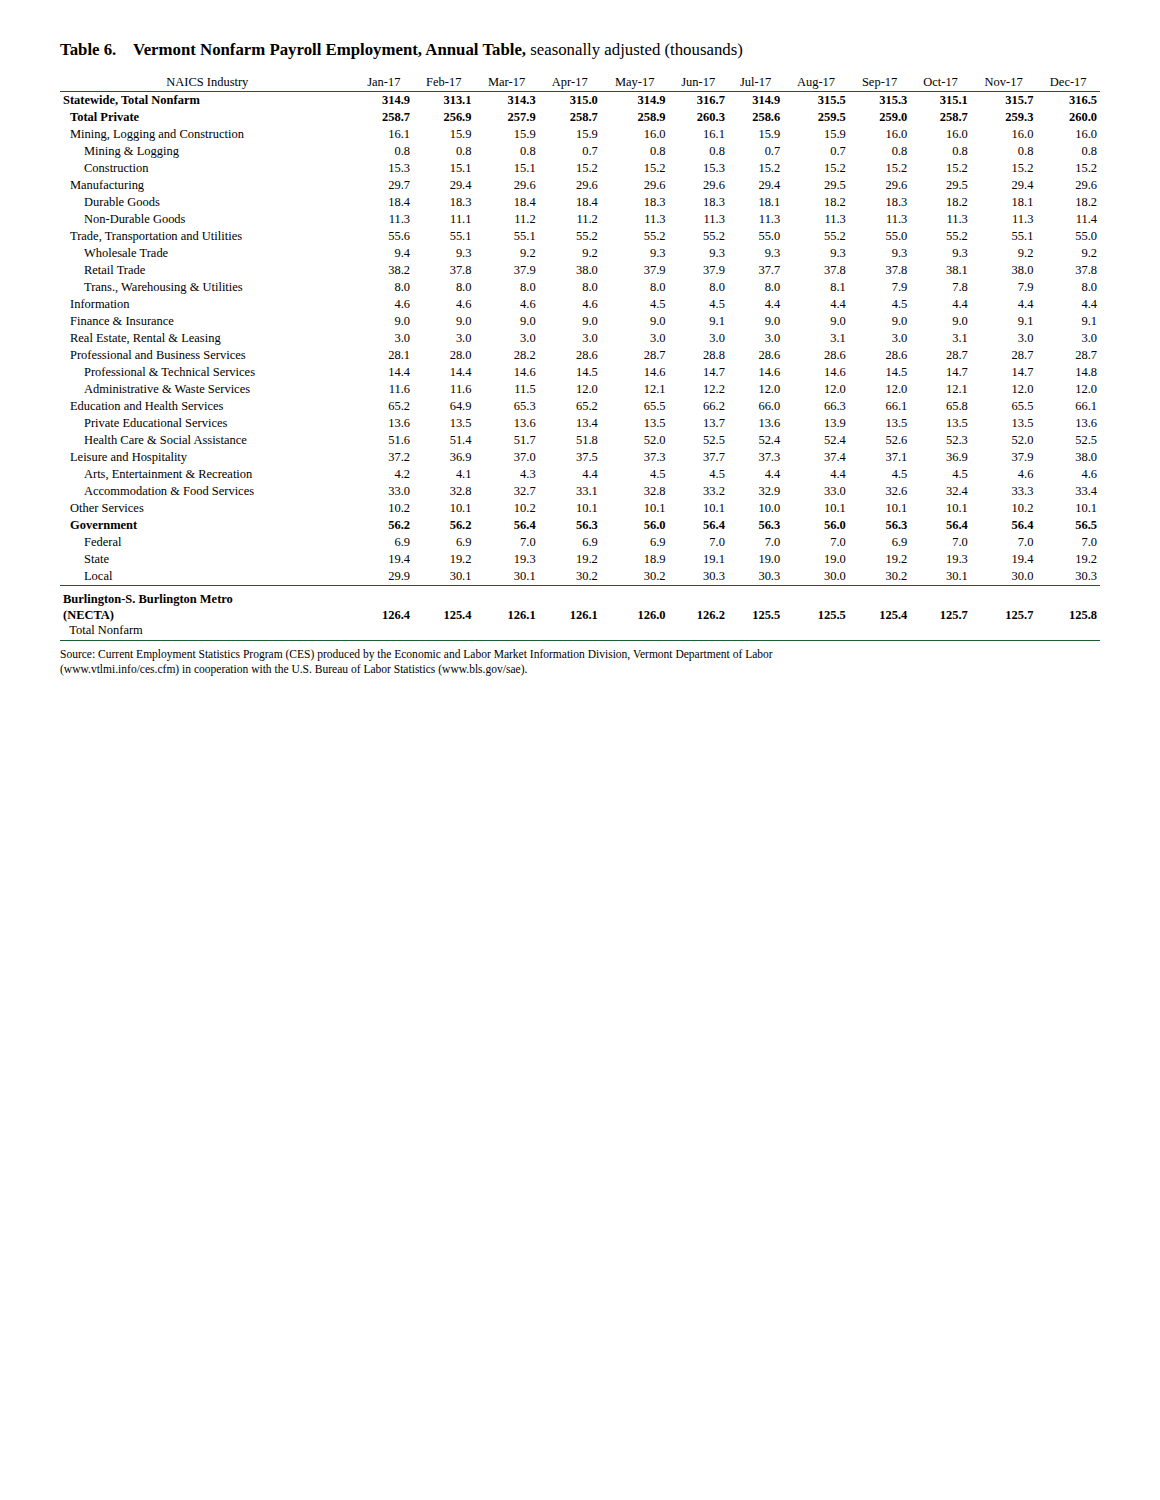Table 6. Vermont Nonfarm Payroll Employment, Annual Table, seasonally adjusted (thousands)
| NAICS Industry | Jan-17 | Feb-17 | Mar-17 | Apr-17 | May-17 | Jun-17 | Jul-17 | Aug-17 | Sep-17 | Oct-17 | Nov-17 | Dec-17 |
| --- | --- | --- | --- | --- | --- | --- | --- | --- | --- | --- | --- | --- |
| Statewide, Total Nonfarm | 314.9 | 313.1 | 314.3 | 315.0 | 314.9 | 316.7 | 314.9 | 315.5 | 315.3 | 315.1 | 315.7 | 316.5 |
| Total Private | 258.7 | 256.9 | 257.9 | 258.7 | 258.9 | 260.3 | 258.6 | 259.5 | 259.0 | 258.7 | 259.3 | 260.0 |
| Mining, Logging and Construction | 16.1 | 15.9 | 15.9 | 15.9 | 16.0 | 16.1 | 15.9 | 15.9 | 16.0 | 16.0 | 16.0 | 16.0 |
| Mining & Logging | 0.8 | 0.8 | 0.8 | 0.7 | 0.8 | 0.8 | 0.7 | 0.7 | 0.8 | 0.8 | 0.8 | 0.8 |
| Construction | 15.3 | 15.1 | 15.1 | 15.2 | 15.2 | 15.3 | 15.2 | 15.2 | 15.2 | 15.2 | 15.2 | 15.2 |
| Manufacturing | 29.7 | 29.4 | 29.6 | 29.6 | 29.6 | 29.6 | 29.4 | 29.5 | 29.6 | 29.5 | 29.4 | 29.6 |
| Durable Goods | 18.4 | 18.3 | 18.4 | 18.4 | 18.3 | 18.3 | 18.1 | 18.2 | 18.3 | 18.2 | 18.1 | 18.2 |
| Non-Durable Goods | 11.3 | 11.1 | 11.2 | 11.2 | 11.3 | 11.3 | 11.3 | 11.3 | 11.3 | 11.3 | 11.3 | 11.4 |
| Trade, Transportation and Utilities | 55.6 | 55.1 | 55.1 | 55.2 | 55.2 | 55.2 | 55.0 | 55.2 | 55.0 | 55.2 | 55.1 | 55.0 |
| Wholesale Trade | 9.4 | 9.3 | 9.2 | 9.2 | 9.3 | 9.3 | 9.3 | 9.3 | 9.3 | 9.3 | 9.2 | 9.2 |
| Retail Trade | 38.2 | 37.8 | 37.9 | 38.0 | 37.9 | 37.9 | 37.7 | 37.8 | 37.8 | 38.1 | 38.0 | 37.8 |
| Trans., Warehousing & Utilities | 8.0 | 8.0 | 8.0 | 8.0 | 8.0 | 8.0 | 8.0 | 8.1 | 7.9 | 7.8 | 7.9 | 8.0 |
| Information | 4.6 | 4.6 | 4.6 | 4.6 | 4.5 | 4.5 | 4.4 | 4.4 | 4.5 | 4.4 | 4.4 | 4.4 |
| Finance & Insurance | 9.0 | 9.0 | 9.0 | 9.0 | 9.0 | 9.1 | 9.0 | 9.0 | 9.0 | 9.0 | 9.1 | 9.1 |
| Real Estate, Rental & Leasing | 3.0 | 3.0 | 3.0 | 3.0 | 3.0 | 3.0 | 3.0 | 3.1 | 3.0 | 3.1 | 3.0 | 3.0 |
| Professional and Business Services | 28.1 | 28.0 | 28.2 | 28.6 | 28.7 | 28.8 | 28.6 | 28.6 | 28.6 | 28.7 | 28.7 | 28.7 |
| Professional & Technical Services | 14.4 | 14.4 | 14.6 | 14.5 | 14.6 | 14.7 | 14.6 | 14.6 | 14.5 | 14.7 | 14.7 | 14.8 |
| Administrative & Waste Services | 11.6 | 11.6 | 11.5 | 12.0 | 12.1 | 12.2 | 12.0 | 12.0 | 12.0 | 12.1 | 12.0 | 12.0 |
| Education and Health Services | 65.2 | 64.9 | 65.3 | 65.2 | 65.5 | 66.2 | 66.0 | 66.3 | 66.1 | 65.8 | 65.5 | 66.1 |
| Private Educational Services | 13.6 | 13.5 | 13.6 | 13.4 | 13.5 | 13.7 | 13.6 | 13.9 | 13.5 | 13.5 | 13.5 | 13.6 |
| Health Care & Social Assistance | 51.6 | 51.4 | 51.7 | 51.8 | 52.0 | 52.5 | 52.4 | 52.4 | 52.6 | 52.3 | 52.0 | 52.5 |
| Leisure and Hospitality | 37.2 | 36.9 | 37.0 | 37.5 | 37.3 | 37.7 | 37.3 | 37.4 | 37.1 | 36.9 | 37.9 | 38.0 |
| Arts, Entertainment & Recreation | 4.2 | 4.1 | 4.3 | 4.4 | 4.5 | 4.5 | 4.4 | 4.4 | 4.5 | 4.5 | 4.6 | 4.6 |
| Accommodation & Food Services | 33.0 | 32.8 | 32.7 | 33.1 | 32.8 | 33.2 | 32.9 | 33.0 | 32.6 | 32.4 | 33.3 | 33.4 |
| Other Services | 10.2 | 10.1 | 10.2 | 10.1 | 10.1 | 10.1 | 10.0 | 10.1 | 10.1 | 10.1 | 10.2 | 10.1 |
| Government | 56.2 | 56.2 | 56.4 | 56.3 | 56.0 | 56.4 | 56.3 | 56.0 | 56.3 | 56.4 | 56.4 | 56.5 |
| Federal | 6.9 | 6.9 | 7.0 | 6.9 | 6.9 | 7.0 | 7.0 | 7.0 | 6.9 | 7.0 | 7.0 | 7.0 |
| State | 19.4 | 19.2 | 19.3 | 19.2 | 18.9 | 19.1 | 19.0 | 19.0 | 19.2 | 19.3 | 19.4 | 19.2 |
| Local | 29.9 | 30.1 | 30.1 | 30.2 | 30.2 | 30.3 | 30.3 | 30.0 | 30.2 | 30.1 | 30.0 | 30.3 |
| Burlington-S. Burlington Metro (NECTA) Total Nonfarm | 126.4 | 125.4 | 126.1 | 126.1 | 126.0 | 126.2 | 125.5 | 125.5 | 125.4 | 125.7 | 125.7 | 125.8 |
Source: Current Employment Statistics Program (CES) produced by the Economic and Labor Market Information Division, Vermont Department of Labor
(www.vtlmi.info/ces.cfm) in cooperation with the U.S. Bureau of Labor Statistics (www.bls.gov/sae).